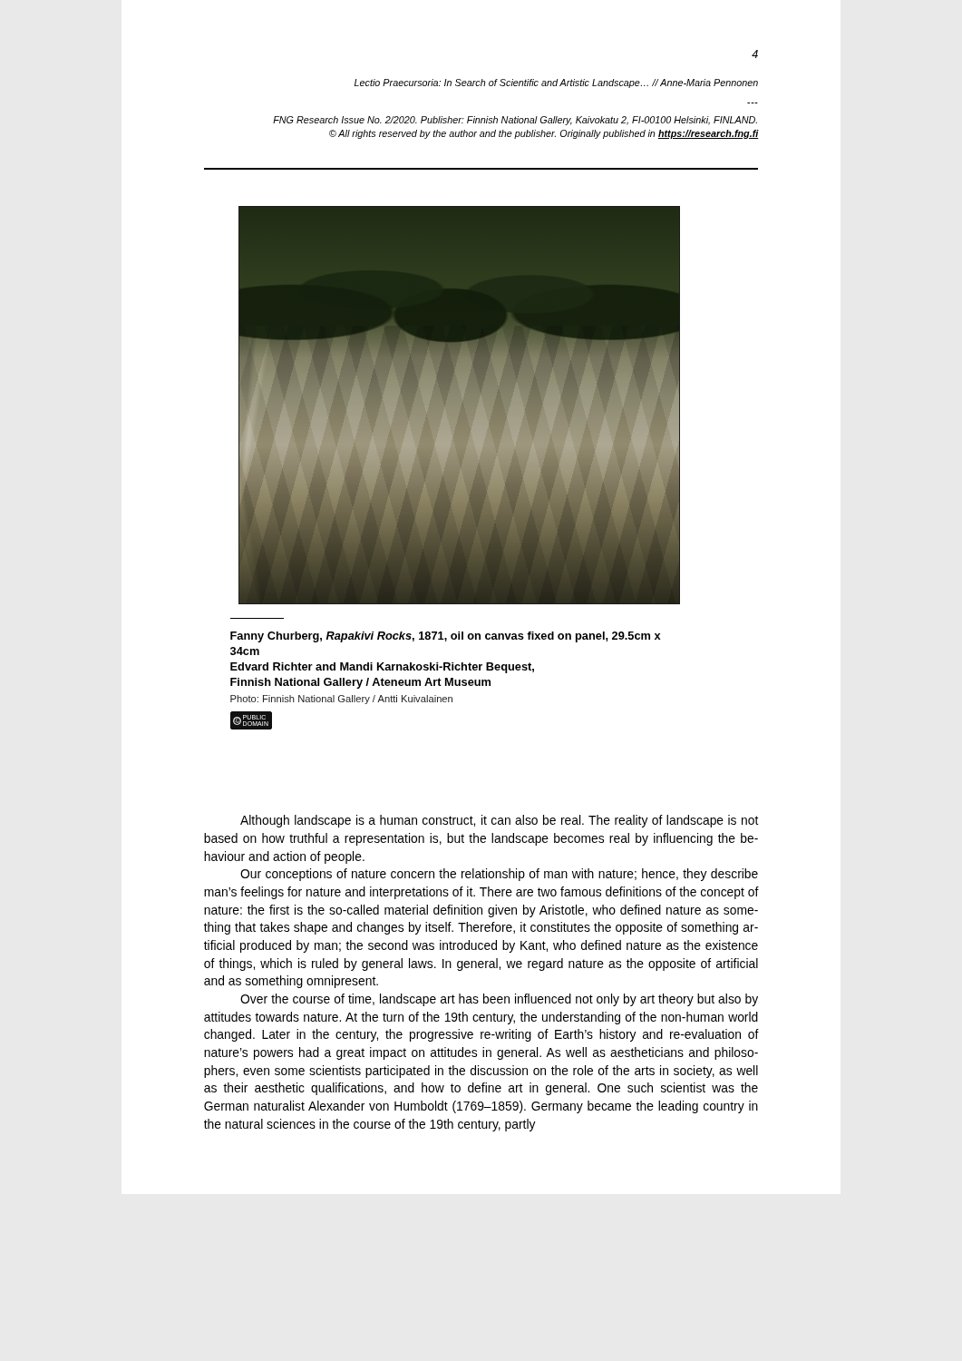4
Lectio Praecursoria: In Search of Scientific and Artistic Landscape… // Anne-Maria Pennonen
---
FNG Research Issue No. 2/2020. Publisher: Finnish National Gallery, Kaivokatu 2, FI-00100 Helsinki, FINLAND.
© All rights reserved by the author and the publisher. Originally published in https://research.fng.fi
Fanny Churberg, Rapakivi Rocks, 1871, oil on canvas fixed on panel, 29.5cm x 34cm
Edvard Richter and Mandi Karnakoski-Richter Bequest,
Finnish National Gallery / Ateneum Art Museum
Photo: Finnish National Gallery / Antti Kuivalainen
ⒸPUBLIC
DOMAIN
Although landscape is a human construct, it can also be real. The reality of landscape is not based on how truthful a representation is, but the landscape becomes real by influencing the behaviour and action of people.
Our conceptions of nature concern the relationship of man with nature; hence, they describe man’s feelings for nature and interpretations of it. There are two famous definitions of the concept of nature: the first is the so-called material definition given by Aristotle, who defined nature as something that takes shape and changes by itself. Therefore, it constitutes the opposite of something artificial produced by man; the second was introduced by Kant, who defined nature as the existence of things, which is ruled by general laws. In general, we regard nature as the opposite of artificial and as something omnipresent.
Over the course of time, landscape art has been influenced not only by art theory but also by attitudes towards nature. At the turn of the 19th century, the understanding of the non-human world changed. Later in the century, the progressive re-writing of Earth’s history and re-evaluation of nature’s powers had a great impact on attitudes in general. As well as aestheticians and philosophers, even some scientists participated in the discussion on the role of the arts in society, as well as their aesthetic qualifications, and how to define art in general. One such scientist was the German naturalist Alexander von Humboldt (1769–1859). Germany became the leading country in the natural sciences in the course of the 19th century, partly